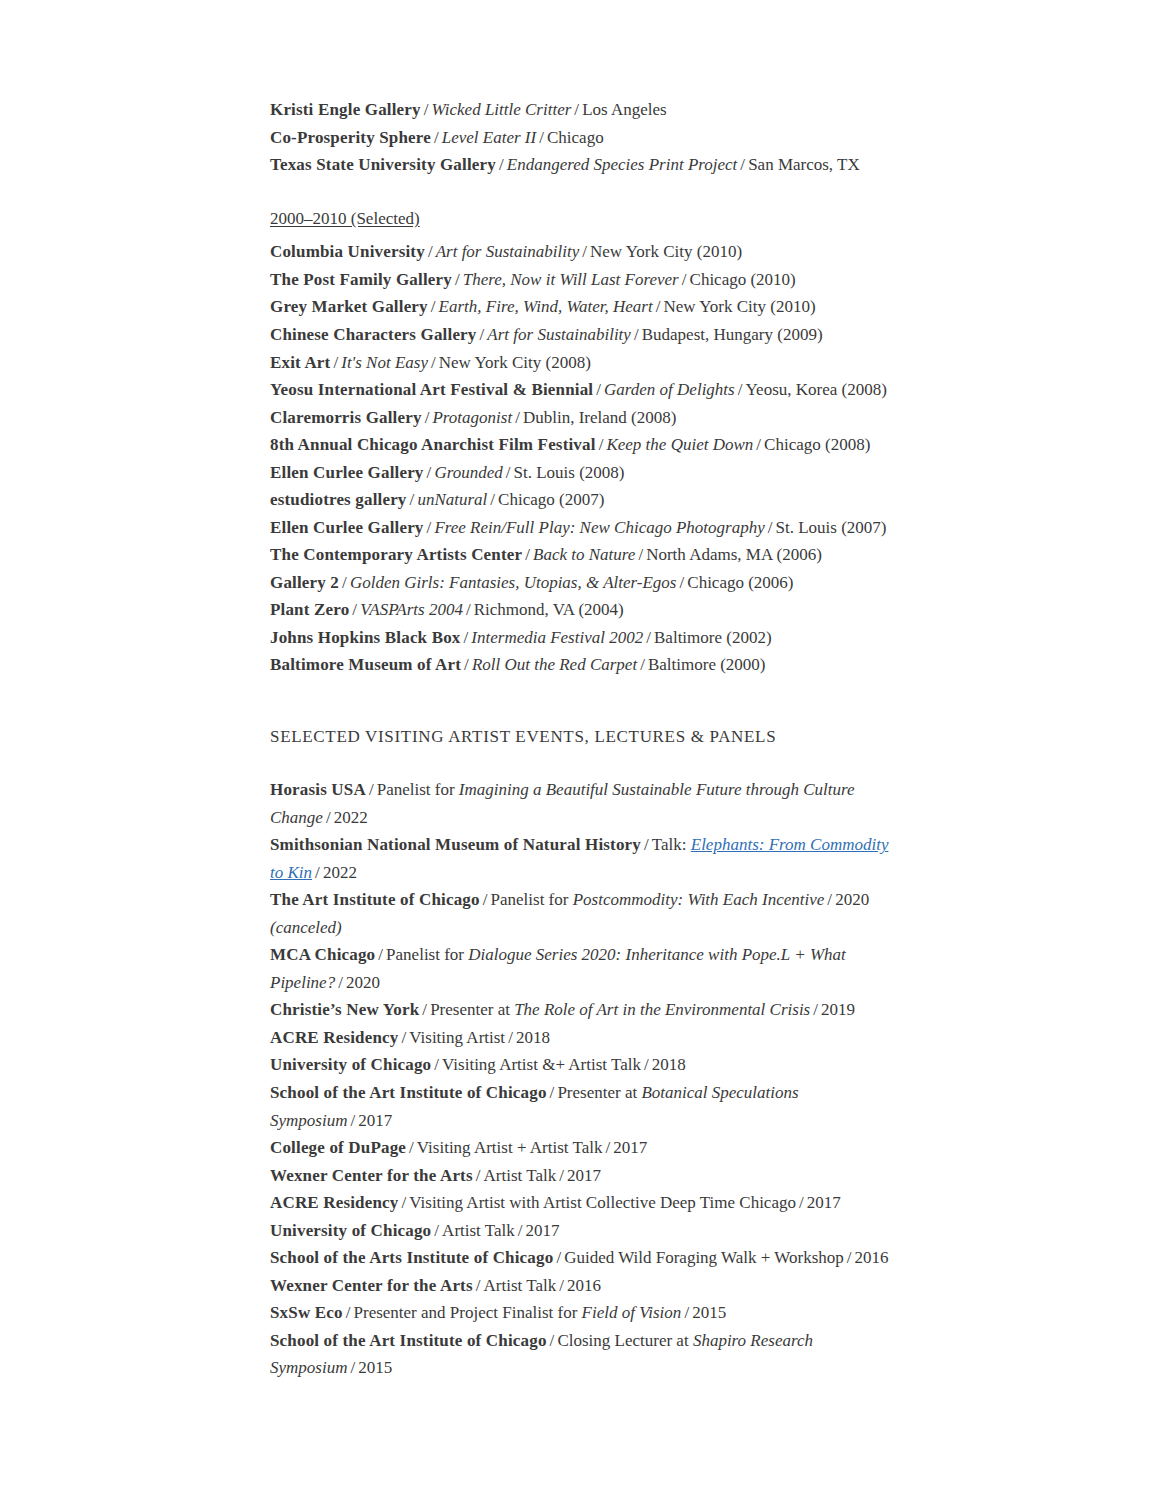Kristi Engle Gallery/Wicked Little Critter/Los Angeles
Co-Prosperity Sphere/Level Eater II/Chicago
Texas State University Gallery/Endangered Species Print Project/San Marcos, TX
2000–2010 (Selected)
Columbia University/Art for Sustainability/New York City (2010)
The Post Family Gallery/There, Now it Will Last Forever/Chicago (2010)
Grey Market Gallery/Earth, Fire, Wind, Water, Heart/New York City (2010)
Chinese Characters Gallery/Art for Sustainability/Budapest, Hungary (2009)
Exit Art/It's Not Easy/New York City (2008)
Yeosu International Art Festival & Biennial/Garden of Delights/Yeosu, Korea (2008)
Claremorris Gallery/Protagonist/Dublin, Ireland (2008)
8th Annual Chicago Anarchist Film Festival/Keep the Quiet Down/Chicago (2008)
Ellen Curlee Gallery/Grounded/St. Louis (2008)
estudiotres gallery/unNatural/Chicago (2007)
Ellen Curlee Gallery/Free Rein/Full Play: New Chicago Photography/St. Louis (2007)
The Contemporary Artists Center/Back to Nature/North Adams, MA (2006)
Gallery 2/Golden Girls: Fantasies, Utopias, & Alter-Egos/Chicago (2006)
Plant Zero/VASPArts 2004/Richmond, VA (2004)
Johns Hopkins Black Box/Intermedia Festival 2002/Baltimore (2002)
Baltimore Museum of Art/Roll Out the Red Carpet/Baltimore (2000)
Selected Visiting Artist Events, Lectures & Panels
Horasis USA/Panelist for Imagining a Beautiful Sustainable Future through Culture Change/2022
Smithsonian National Museum of Natural History/Talk: Elephants: From Commodity to Kin/2022
The Art Institute of Chicago/Panelist for Postcommodity: With Each Incentive/2020 (canceled)
MCA Chicago/Panelist for Dialogue Series 2020: Inheritance with Pope.L + What Pipeline?/2020
Christie’s New York/Presenter at The Role of Art in the Environmental Crisis/2019
ACRE Residency/Visiting Artist/2018
University of Chicago/Visiting Artist &+ Artist Talk/2018
School of the Art Institute of Chicago/Presenter at Botanical Speculations Symposium/2017
College of DuPage/Visiting Artist + Artist Talk/2017
Wexner Center for the Arts/Artist Talk/2017
ACRE Residency/Visiting Artist with Artist Collective Deep Time Chicago/2017
University of Chicago/Artist Talk/2017
School of the Arts Institute of Chicago/Guided Wild Foraging Walk + Workshop/2016
Wexner Center for the Arts/Artist Talk/2016
SxSw Eco/Presenter and Project Finalist for Field of Vision/2015
School of the Art Institute of Chicago/Closing Lecturer at Shapiro Research Symposium/2015